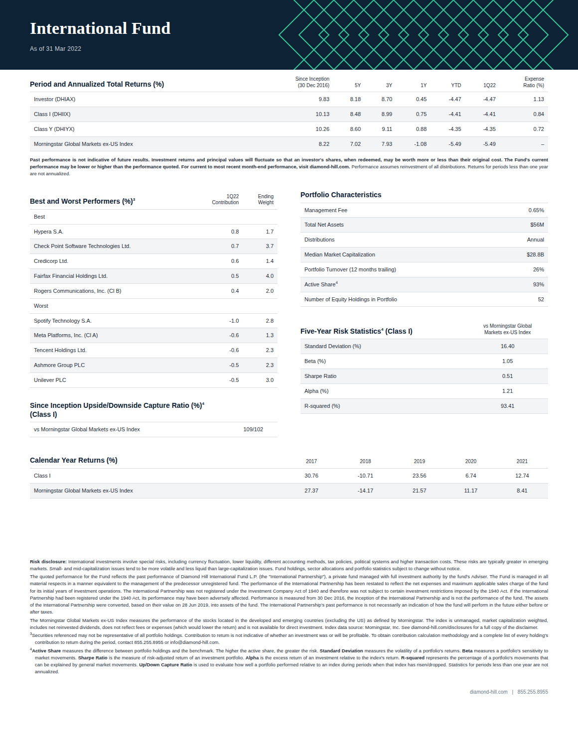International Fund
As of 31 Mar 2022
| Period and Annualized Total Returns (%) | Since Inception (30 Dec 2016) | 5Y | 3Y | 1Y | YTD | 1Q22 | Expense Ratio (%) |
| --- | --- | --- | --- | --- | --- | --- | --- |
| Investor (DHIAX) | 9.83 | 8.18 | 8.70 | 0.45 | -4.47 | -4.47 | 1.13 |
| Class I (DHIIX) | 10.13 | 8.48 | 8.99 | 0.75 | -4.41 | -4.41 | 0.84 |
| Class Y (DHIYX) | 10.26 | 8.60 | 9.11 | 0.88 | -4.35 | -4.35 | 0.72 |
| Morningstar Global Markets ex-US Index | 8.22 | 7.02 | 7.93 | -1.08 | -5.49 | -5.49 | – |
Past performance is not indicative of future results. Investment returns and principal values will fluctuate so that an investor's shares, when redeemed, may be worth more or less than their original cost. The Fund's current performance may be lower or higher than the performance quoted. For current to most recent month-end performance, visit diamond-hill.com. Performance assumes reinvestment of all distributions. Returns for periods less than one year are not annualized.
| Best and Worst Performers (%) 3 | 1Q22 Contribution | Ending Weight |
| --- | --- | --- |
| Best | | |
| Hypera S.A. | 0.8 | 1.7 |
| Check Point Software Technologies Ltd. | 0.7 | 3.7 |
| Credicorp Ltd. | 0.6 | 1.4 |
| Fairfax Financial Holdings Ltd. | 0.5 | 4.0 |
| Rogers Communications, Inc. (Cl B) | 0.4 | 2.0 |
| Worst | | |
| Spotify Technology S.A. | -1.0 | 2.8 |
| Meta Platforms, Inc. (Cl A) | -0.6 | 1.3 |
| Tencent Holdings Ltd. | -0.6 | 2.3 |
| Ashmore Group PLC | -0.5 | 2.3 |
| Unilever PLC | -0.5 | 3.0 |
Since Inception Upside/Downside Capture Ratio (%)4
(Class I)
| vs Morningstar Global Markets ex-US Index | 109/102 |
Portfolio Characteristics
| Management Fee | 0.65% |
| Total Net Assets | $56M |
| Distributions | Annual |
| Median Market Capitalization | $28.8B |
| Portfolio Turnover (12 months trailing) | 26% |
| Active Share 4 | 93% |
| Number of Equity Holdings in Portfolio | 52 |
| Five-Year Risk Statistics 4 (Class I) | vs Morningstar Global Markets ex-US Index |
| --- | --- |
| Standard Deviation (%) | 16.40 |
| Beta (%) | 1.05 |
| Sharpe Ratio | 0.51 |
| Alpha (%) | 1.21 |
| R-squared (%) | 93.41 |
| Calendar Year Returns (%) | 2017 | 2018 | 2019 | 2020 | 2021 |
| --- | --- | --- | --- | --- | --- |
| Class I | 30.76 | -10.71 | 23.56 | 6.74 | 12.74 |
| Morningstar Global Markets ex-US Index | 27.37 | -14.17 | 21.57 | 11.17 | 8.41 |
Risk disclosure: International investments involve special risks, including currency fluctuation, lower liquidity, different accounting methods, tax policies, political systems and higher transaction costs. These risks are typically greater in emerging markets. Small- and mid-capitalization issues tend to be more volatile and less liquid than large-capitalization issues. Fund holdings, sector allocations and portfolio statistics subject to change without notice.
The quoted performance for the Fund reflects the past performance of Diamond Hill International Fund L.P. (the "International Partnership"), a private fund managed with full investment authority by the fund's Adviser. The Fund is managed in all material respects in a manner equivalent to the management of the predecessor unregistered fund. The performance of the International Partnership has been restated to reflect the net expenses and maximum applicable sales charge of the fund for its initial years of investment operations. The International Partnership was not registered under the Investment Company Act of 1940 and therefore was not subject to certain investment restrictions imposed by the 1940 Act. If the International Partnership had been registered under the 1940 Act, its performance may have been adversely affected. Performance is measured from 30 Dec 2016, the inception of the International Partnership and is not the performance of the fund. The assets of the International Partnership were converted, based on their value on 28 Jun 2019, into assets of the fund. The International Partnership's past performance is not necessarily an indication of how the fund will perform in the future either before or after taxes.
The Morningstar Global Markets ex-US Index measures the performance of the stocks located in the developed and emerging countries (excluding the US) as defined by Morningstar. The index is unmanaged, market capitalization weighted, includes net reinvested dividends, does not reflect fees or expenses (which would lower the return) and is not available for direct investment. Index data source: Morningstar, Inc. See diamond-hill.com/disclosures for a full copy of the disclaimer.
3Securities referenced may not be representative of all portfolio holdings. Contribution to return is not indicative of whether an investment was or will be profitable. To obtain contribution calculation methodology and a complete list of every holding's contribution to return during the period, contact 855.255.8955 or info@diamond-hill.com.
4Active Share measures the difference between portfolio holdings and the benchmark. The higher the active share, the greater the risk. Standard Deviation measures the volatility of a portfolio's returns. Beta measures a portfolio's sensitivity to market movements. Sharpe Ratio is the measure of risk-adjusted return of an investment portfolio. Alpha is the excess return of an investment relative to the index's return. R-squared represents the percentage of a portfolio's movements that can be explained by general market movements. Up/Down Capture Ratio is used to evaluate how well a portfolio performed relative to an index during periods when that index has risen/dropped. Statistics for periods less than one year are not annualized.
diamond-hill.com | 855.255.8955